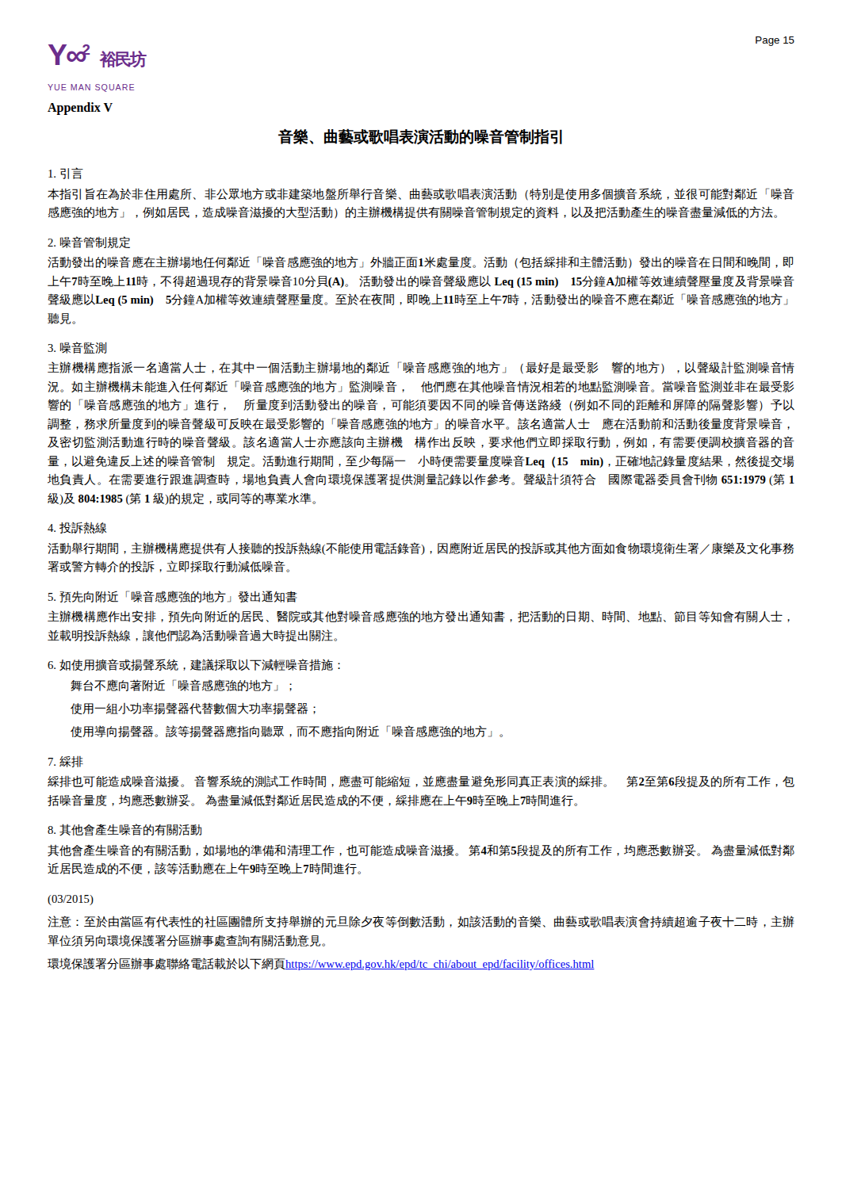Page 15
Y∞2 裕民坊
YUE MAN SQUARE
Appendix V
音樂、曲藝或歌唱表演活動的噪音管制指引
1. 引言
本指引旨在為於非住用處所、非公眾地方或非建築地盤所舉行音樂、曲藝或歌唱表演活動（特別是使用多個擴音系統，並很可能對鄰近「噪音感應強的地方」，例如居民，造成噪音滋擾的大型活動）的主辦機構提供有關噪音管制規定的資料，以及把活動產生的噪音盡量減低的方法。
2. 噪音管制規定
活動發出的噪音應在主辦場地任何鄰近「噪音感應強的地方」外牆正面1米處量度。活動（包括綵排和主體活動）發出的噪音在日間和晚間，即上午7時至晚上11時，不得超過現存的背景噪音10分貝(A)。 活動發出的噪音聲級應以 Leq (15 min)　15分鐘A加權等效連續聲壓量度及背景噪音聲級應以Leq (5 min)　5分鐘A加權等效連續聲壓量度。至於在夜間，即晚上11時至上午7時，活動發出的噪音不應在鄰近「噪音感應強的地方」聽見。
3. 噪音監測
主辦機構應指派一名適當人士，在其中一個活動主辦場地的鄰近「噪音感應強的地方」（最好是最受影　響的地方），以聲級計監測噪音情況。如主辦機構未能進入任何鄰近「噪音感應強的地方」監測噪音，　他們應在其他噪音情況相若的地點監測噪音。當噪音監測並非在最受影響的「噪音感應強的地方」進行，　所量度到活動發出的噪音，可能須要因不同的噪音傳送路綫（例如不同的距離和屏障的隔聲影響）予以　調整，務求所量度到的噪音聲級可反映在最受影響的「噪音感應強的地方」的噪音水平。該名適當人士　應在活動前和活動後量度背景噪音，及密切監測活動進行時的噪音聲級。該名適當人士亦應該向主辦機　構作出反映，要求他們立即採取行動，例如，有需要便調校擴音器的音量，以避免違反上述的噪音管制　規定。活動進行期間，至少每隔一　小時便需要量度噪音Leq（15　min)，正確地記錄量度結果，然後提交場地負責人。在需要進行跟進調查時，場地負責人會向環境保護署提供測量記錄以作參考。聲級計須符合　國際電器委員會刊物 651:1979 (第 1 級)及 804:1985 (第 1 級)的規定，或同等的專業水準。
4. 投訴熱線
活動舉行期間，主辦機構應提供有人接聽的投訴熱線(不能使用電話錄音)，因應附近居民的投訴或其他方面如食物環境衛生署／康樂及文化事務署或警方轉介的投訴，立即採取行動減低噪音。
5. 預先向附近「噪音感應強的地方」發出通知書
主辦機構應作出安排，預先向附近的居民、醫院或其他對噪音感應強的地方發出通知書，把活動的日期、時間、地點、節目等知會有關人士，並載明投訴熱線，讓他們認為活動噪音過大時提出關注。
6. 如使用擴音或揚聲系統，建議採取以下減輕噪音措施：
舞台不應向著附近「噪音感應強的地方」；
使用一組小功率揚聲器代替數個大功率揚聲器；
使用導向揚聲器。該等揚聲器應指向聽眾，而不應指向附近「噪音感應強的地方」。
7. 綵排
綵排也可能造成噪音滋擾。 音響系統的測試工作時間，應盡可能縮短，並應盡量避免形同真正表演的綵排。　第2至第6段提及的所有工作，包括噪音量度，均應悉數辦妥。 為盡量減低對鄰近居民造成的不便，綵排應在上午9時至晚上7時間進行。
8. 其他會產生噪音的有關活動
其他會產生噪音的有關活動，如場地的準備和清理工作，也可能造成噪音滋擾。 第4和第5段提及的所有工作，均應悉數辦妥。 為盡量減低對鄰近居民造成的不便，該等活動應在上午9時至晚上7時間進行。
(03/2015)
注意：至於由當區有代表性的社區團體所支持舉辦的元旦除夕夜等倒數活動，如該活動的音樂、曲藝或歌唱表演會持續超逾子夜十二時，主辦單位須另向環境保護署分區辦事處查詢有關活動意見。
環境保護署分區辦事處聯絡電話載於以下網頁https://www.epd.gov.hk/epd/tc_chi/about_epd/facility/offices.html